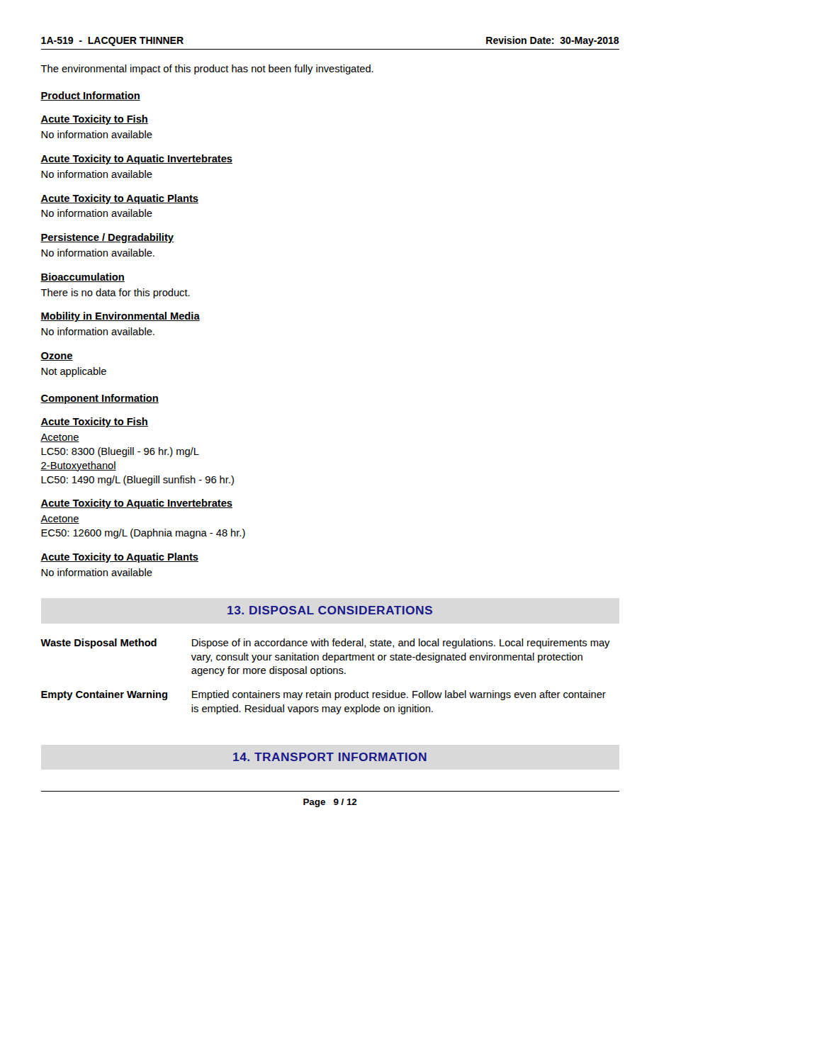1A-519 - LACQUER THINNER
Revision Date: 30-May-2018
The environmental impact of this product has not been fully investigated.
Product Information
Acute Toxicity to Fish
No information available
Acute Toxicity to Aquatic Invertebrates
No information available
Acute Toxicity to Aquatic Plants
No information available
Persistence / Degradability
No information available.
Bioaccumulation
There is no data for this product.
Mobility in Environmental Media
No information available.
Ozone
Not applicable
Component Information
Acute Toxicity to Fish
Acetone
LC50: 8300 (Bluegill - 96 hr.) mg/L
2-Butoxyethanol
LC50: 1490 mg/L (Bluegill sunfish - 96 hr.)
Acute Toxicity to Aquatic Invertebrates
Acetone
EC50: 12600 mg/L (Daphnia magna - 48 hr.)
Acute Toxicity to Aquatic Plants
No information available
13. DISPOSAL CONSIDERATIONS
| Waste Disposal Method | Dispose of in accordance with federal, state, and local regulations. Local requirements may vary, consult your sanitation department or state-designated environmental protection agency for more disposal options. |
| Empty Container Warning | Emptied containers may retain product residue. Follow label warnings even after container is emptied. Residual vapors may explode on ignition. |
14. TRANSPORT INFORMATION
Page 9 / 12